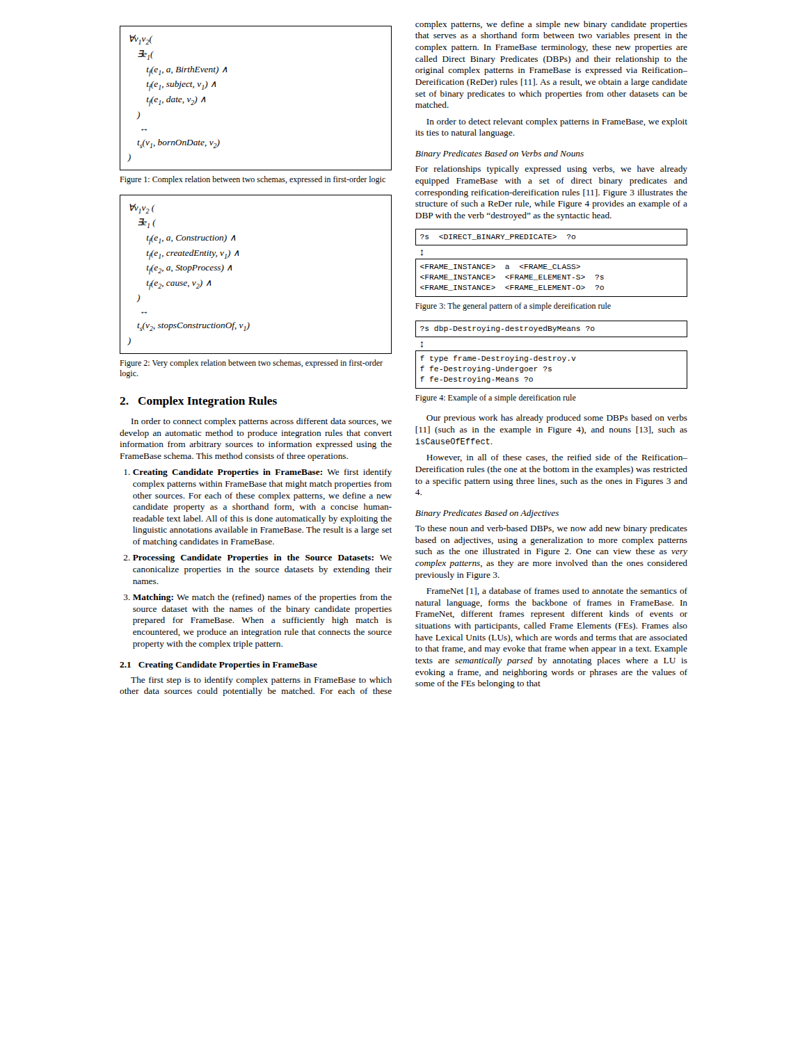∀v1v2( ∃e1( tf(e1, a, BirthEvent) ∧ tf(e1, subject, v1) ∧ tf(e1, date, v2) ∧ ) ↔ ts(v1, bornOnDate, v2) )
Figure 1: Complex relation between two schemas, expressed in first-order logic
∀v1v2 ( ∃e1 ( tf(e1, a, Construction) ∧ tf(e1, createdEntity, v1) ∧ tf(e2, a, StopProcess) ∧ tf(e2, cause, v2) ∧ ) ↔ ts(v2, stopsConstructionOf, v1) )
Figure 2: Very complex relation between two schemas, expressed in first-order logic.
2. Complex Integration Rules
In order to connect complex patterns across different data sources, we develop an automatic method to produce integration rules that convert information from arbitrary sources to information expressed using the FrameBase schema. This method consists of three operations.
Creating Candidate Properties in FrameBase: We first identify complex patterns within FrameBase that might match properties from other sources. For each of these complex patterns, we define a new candidate property as a shorthand form, with a concise human-readable text label. All of this is done automatically by exploiting the linguistic annotations available in FrameBase. The result is a large set of matching candidates in FrameBase.
Processing Candidate Properties in the Source Datasets: We canonicalize properties in the source datasets by extending their names.
Matching: We match the (refined) names of the properties from the source dataset with the names of the binary candidate properties prepared for FrameBase. When a sufficiently high match is encountered, we produce an integration rule that connects the source property with the complex triple pattern.
2.1 Creating Candidate Properties in FrameBase
The first step is to identify complex patterns in FrameBase to which other data sources could potentially be matched. For each of these complex patterns, we define a simple new binary candidate properties that serves as a shorthand form between two variables present in the complex pattern. In FrameBase terminology, these new properties are called Direct Binary Predicates (DBPs) and their relationship to the original complex patterns in FrameBase is expressed via Reification–Dereification (ReDer) rules [11]. As a result, we obtain a large candidate set of binary predicates to which properties from other datasets can be matched.
In order to detect relevant complex patterns in FrameBase, we exploit its ties to natural language.
Binary Predicates Based on Verbs and Nouns
For relationships typically expressed using verbs, we have already equipped FrameBase with a set of direct binary predicates and corresponding reification-dereification rules [11]. Figure 3 illustrates the structure of such a ReDer rule, while Figure 4 provides an example of a DBP with the verb “destroyed” as the syntactic head.
?s <DIRECT_BINARY_PREDICATE> ?o
↕
<FRAME_INSTANCE> a <FRAME_CLASS> <FRAME_INSTANCE> <FRAME_ELEMENT-S> ?s <FRAME_INSTANCE> <FRAME_ELEMENT-O> ?o
Figure 3: The general pattern of a simple dereification rule
?s dbp-Destroying-destroyedByMeans ?o
↕
f type frame-Destroying-destroy.v f fe-Destroying-Undergoer ?s f fe-Destroying-Means ?o
Figure 4: Example of a simple dereification rule
Our previous work has already produced some DBPs based on verbs [11] (such as in the example in Figure 4), and nouns [13], such as isCauseOfEffect.
However, in all of these cases, the reified side of the Reification–Dereification rules (the one at the bottom in the examples) was restricted to a specific pattern using three lines, such as the ones in Figures 3 and 4.
Binary Predicates Based on Adjectives
To these noun and verb-based DBPs, we now add new binary predicates based on adjectives, using a generalization to more complex patterns such as the one illustrated in Figure 2. One can view these as very complex patterns, as they are more involved than the ones considered previously in Figure 3.
FrameNet [1], a database of frames used to annotate the semantics of natural language, forms the backbone of frames in FrameBase. In FrameNet, different frames represent different kinds of events or situations with participants, called Frame Elements (FEs). Frames also have Lexical Units (LUs), which are words and terms that are associated to that frame, and may evoke that frame when appear in a text. Example texts are semantically parsed by annotating places where a LU is evoking a frame, and neighboring words or phrases are the values of some of the FEs belonging to that